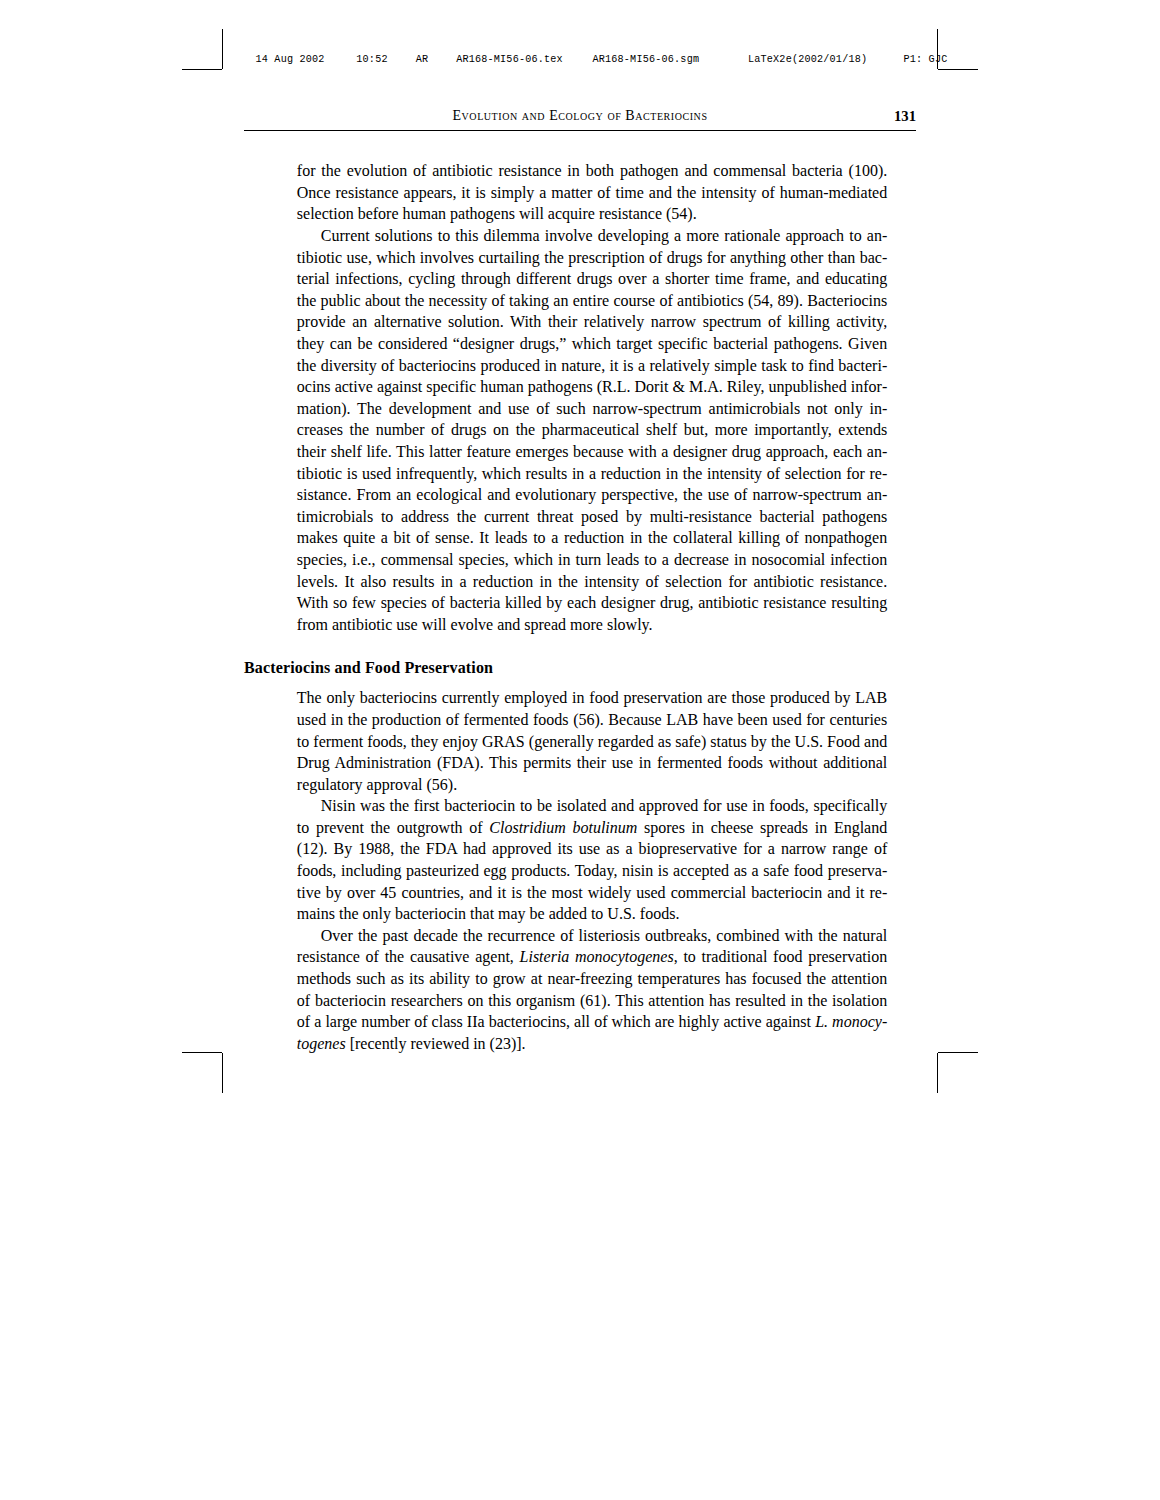14 Aug 200210:52 AR AR168-MI56-06.tex AR168-MI56-06.sgm LaTeX2e(2002/01/18) P1: GJC
Evolution and Ecology of Bacteriocins 131
for the evolution of antibiotic resistance in both pathogen and commensal bacteria (100). Once resistance appears, it is simply a matter of time and the intensity of human-mediated selection before human pathogens will acquire resistance (54).
Current solutions to this dilemma involve developing a more rationale approach to antibiotic use, which involves curtailing the prescription of drugs for anything other than bacterial infections, cycling through different drugs over a shorter time frame, and educating the public about the necessity of taking an entire course of antibiotics (54, 89). Bacteriocins provide an alternative solution. With their relatively narrow spectrum of killing activity, they can be considered “designer drugs,” which target specific bacterial pathogens. Given the diversity of bacteriocins produced in nature, it is a relatively simple task to find bacteriocins active against specific human pathogens (R.L. Dorit & M.A. Riley, unpublished information). The development and use of such narrow-spectrum antimicrobials not only increases the number of drugs on the pharmaceutical shelf but, more importantly, extends their shelf life. This latter feature emerges because with a designer drug approach, each antibiotic is used infrequently, which results in a reduction in the intensity of selection for resistance. From an ecological and evolutionary perspective, the use of narrow-spectrum antimicrobials to address the current threat posed by multi-resistance bacterial pathogens makes quite a bit of sense. It leads to a reduction in the collateral killing of nonpathogen species, i.e., commensal species, which in turn leads to a decrease in nosocomial infection levels. It also results in a reduction in the intensity of selection for antibiotic resistance. With so few species of bacteria killed by each designer drug, antibiotic resistance resulting from antibiotic use will evolve and spread more slowly.
Bacteriocins and Food Preservation
The only bacteriocins currently employed in food preservation are those produced by LAB used in the production of fermented foods (56). Because LAB have been used for centuries to ferment foods, they enjoy GRAS (generally regarded as safe) status by the U.S. Food and Drug Administration (FDA). This permits their use in fermented foods without additional regulatory approval (56).
Nisin was the first bacteriocin to be isolated and approved for use in foods, specifically to prevent the outgrowth of Clostridium botulinum spores in cheese spreads in England (12). By 1988, the FDA had approved its use as a biopreservative for a narrow range of foods, including pasteurized egg products. Today, nisin is accepted as a safe food preservative by over 45 countries, and it is the most widely used commercial bacteriocin and it remains the only bacteriocin that may be added to U.S. foods.
Over the past decade the recurrence of listeriosis outbreaks, combined with the natural resistance of the causative agent, Listeria monocytogenes, to traditional food preservation methods such as its ability to grow at near-freezing temperatures has focused the attention of bacteriocin researchers on this organism (61). This attention has resulted in the isolation of a large number of class IIa bacteriocins, all of which are highly active against L. monocytogenes [recently reviewed in (23)].